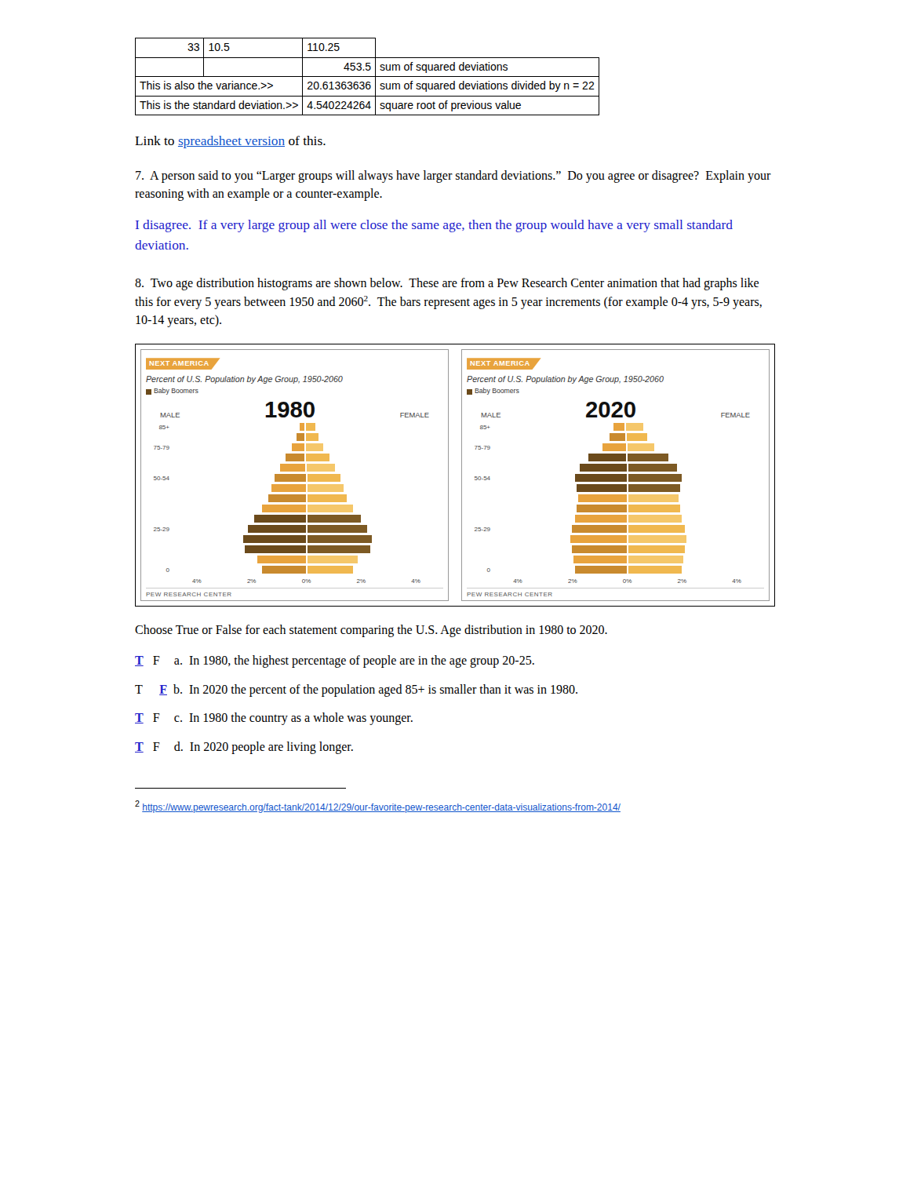| 33 | 10.5 | 110.25 | |
| | | 453.5 | sum of squared deviations |
| This is also the variance.>> | 20.61363636 | sum of squared deviations divided by n = 22 |
| This is the standard deviation.>> | 4.540224264 | square root of previous value |
Link to spreadsheet version of this.
7. A person said to you “Larger groups will always have larger standard deviations.” Do you agree or disagree? Explain your reasoning with an example or a counter-example.
I disagree. If a very large group all were close the same age, then the group would have a very small standard deviation.
8. Two age distribution histograms are shown below. These are from a Pew Research Center animation that had graphs like this for every 5 years between 1950 and 20602. The bars represent ages in 5 year increments (for example 0-4 yrs, 5-9 years, 10-14 years, etc).
NEXT AMERICA
Percent of U.S. Population by Age Group, 1950-2060
Baby Boomers
MALE 1980 FEMALE
85+
75-79
50-54
25-29
0
4% 2% 0% 2% 4%
PEW RESEARCH CENTER
NEXT AMERICA
Percent of U.S. Population by Age Group, 1950-2060
Baby Boomers
MALE 2020 FEMALE
85+
75-79
50-54
25-29
0
4% 2% 0% 2% 4%
PEW RESEARCH CENTER
Choose True or False for each statement comparing the U.S. Age distribution in 1980 to 2020.
T F a. In 1980, the highest percentage of people are in the age group 20-25.
T F b. In 2020 the percent of the population aged 85+ is smaller than it was in 1980.
T F c. In 1980 the country as a whole was younger.
T F d. In 2020 people are living longer.
2 https://www.pewresearch.org/fact-tank/2014/12/29/our-favorite-pew-research-center-data-visualizations-from-2014/